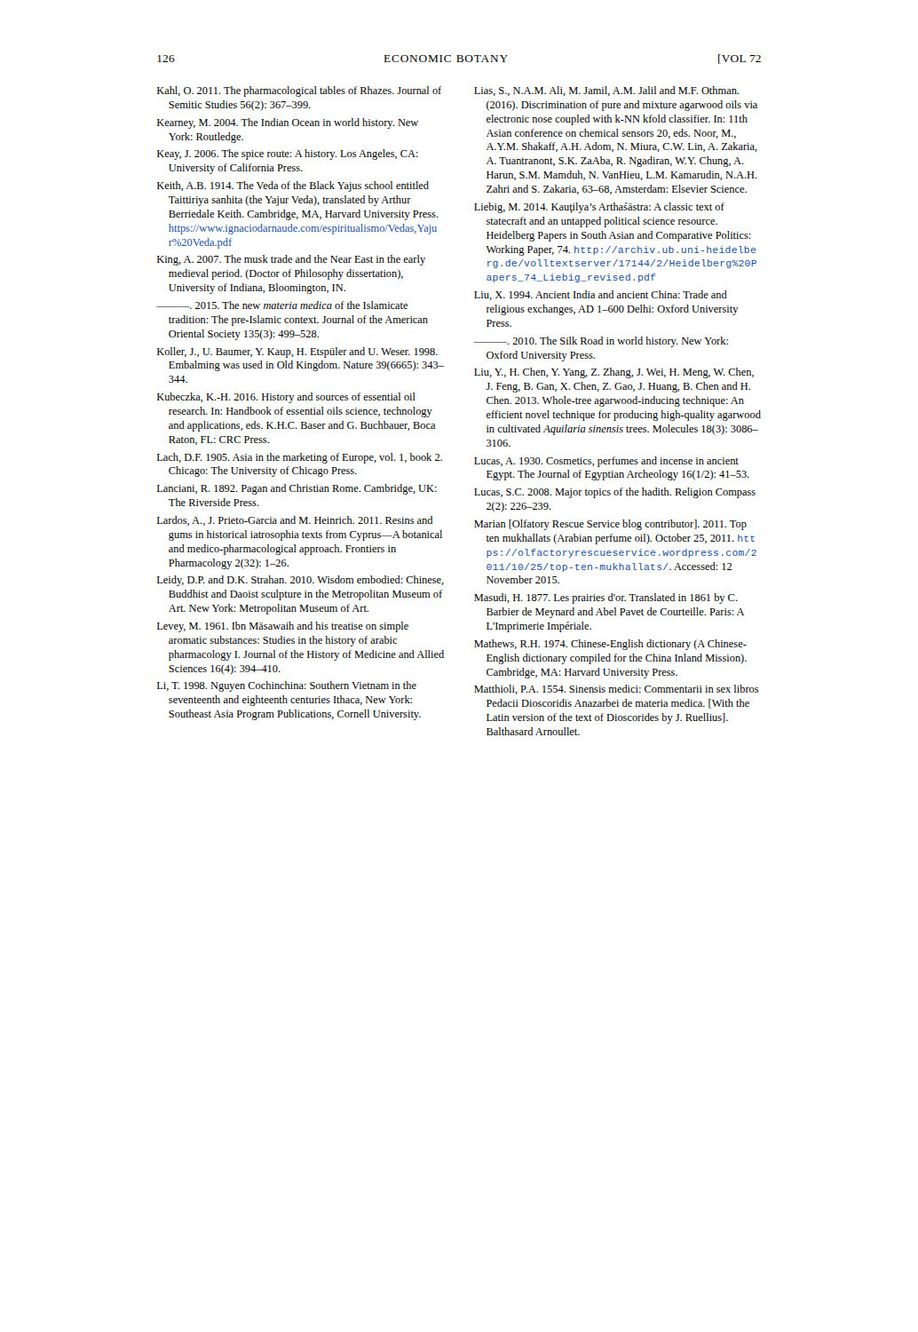126 Economic Botany [VOL 72
Kahl, O. 2011. The pharmacological tables of Rhazes. Journal of Semitic Studies 56(2): 367–399.
Kearney, M. 2004. The Indian Ocean in world history. New York: Routledge.
Keay, J. 2006. The spice route: A history. Los Angeles, CA: University of California Press.
Keith, A.B. 1914. The Veda of the Black Yajus school entitled Taittiriya sanhita (the Yajur Veda), translated by Arthur Berriedale Keith. Cambridge, MA, Harvard University Press. https://www.ignaciodarnaude.com/espiritualismo/Vedas,Yajur%20Veda.pdf
King, A. 2007. The musk trade and the Near East in the early medieval period. (Doctor of Philosophy dissertation), University of Indiana, Bloomington, IN.
———. 2015. The new materia medica of the Islamicate tradition: The pre-Islamic context. Journal of the American Oriental Society 135(3): 499–528.
Koller, J., U. Baumer, Y. Kaup, H. Etspüler and U. Weser. 1998. Embalming was used in Old Kingdom. Nature 39(6665): 343–344.
Kubeczka, K.-H. 2016. History and sources of essential oil research. In: Handbook of essential oils science, technology and applications, eds. K.H.C. Baser and G. Buchbauer, Boca Raton, FL: CRC Press.
Lach, D.F. 1905. Asia in the marketing of Europe, vol. 1, book 2. Chicago: The University of Chicago Press.
Lanciani, R. 1892. Pagan and Christian Rome. Cambridge, UK: The Riverside Press.
Lardos, A., J. Prieto-Garcia and M. Heinrich. 2011. Resins and gums in historical iatrosophia texts from Cyprus—A botanical and medico-pharmacological approach. Frontiers in Pharmacology 2(32): 1–26.
Leidy, D.P. and D.K. Strahan. 2010. Wisdom embodied: Chinese, Buddhist and Daoist sculpture in the Metropolitan Museum of Art. New York: Metropolitan Museum of Art.
Levey, M. 1961. Ibn Mäsawaih and his treatise on simple aromatic substances: Studies in the history of arabic pharmacology I. Journal of the History of Medicine and Allied Sciences 16(4): 394–410.
Li, T. 1998. Nguyen Cochinchina: Southern Vietnam in the seventeenth and eighteenth centuries Ithaca, New York: Southeast Asia Program Publications, Cornell University.
Lias, S., N.A.M. Ali, M. Jamil, A.M. Jalil and M.F. Othman. (2016). Discrimination of pure and mixture agarwood oils via electronic nose coupled with k-NN kfold classifier. In: 11th Asian conference on chemical sensors 20, eds. Noor, M., A.Y.M. Shakaff, A.H. Adom, N. Miura, C.W. Lin, A. Zakaria, A. Tuantranont, S.K. ZaAba, R. Ngadiran, W.Y. Chung, A. Harun, S.M. Mamduh, N. VanHieu, L.M. Kamarudin, N.A.H. Zahri and S. Zakaria, 63–68, Amsterdam: Elsevier Science.
Liebig, M. 2014. Kauţilya’s Arthaśāstra: A classic text of statecraft and an untapped political science resource. Heidelberg Papers in South Asian and Comparative Politics: Working Paper, 74. http://archiv.ub.uni-heidelberg.de/volltextserver/17144/2/Heidelberg%20Papers_74_Liebig_revised.pdf
Liu, X. 1994. Ancient India and ancient China: Trade and religious exchanges, AD 1–600 Delhi: Oxford University Press.
———. 2010. The Silk Road in world history. New York: Oxford University Press.
Liu, Y., H. Chen, Y. Yang, Z. Zhang, J. Wei, H. Meng, W. Chen, J. Feng, B. Gan, X. Chen, Z. Gao, J. Huang, B. Chen and H. Chen. 2013. Whole-tree agarwood-inducing technique: An efficient novel technique for producing high-quality agarwood in cultivated Aquilaria sinensis trees. Molecules 18(3): 3086–3106.
Lucas, A. 1930. Cosmetics, perfumes and incense in ancient Egypt. The Journal of Egyptian Archeology 16(1/2): 41–53.
Lucas, S.C. 2008. Major topics of the hadith. Religion Compass 2(2): 226–239.
Marian [Olfatory Rescue Service blog contributor]. 2011. Top ten mukhallats (Arabian perfume oil). October 25, 2011. https://olfactoryrescueservice.wordpress.com/2011/10/25/top-ten-mukhallats/. Accessed: 12 November 2015.
Masudi, H. 1877. Les prairies d'or. Translated in 1861 by C. Barbier de Meynard and Abel Pavet de Courteille. Paris: A L'Imprimerie Impériale.
Mathews, R.H. 1974. Chinese-English dictionary (A Chinese-English dictionary compiled for the China Inland Mission). Cambridge, MA: Harvard University Press.
Matthioli, P.A. 1554. Sinensis medici: Commentarii in sex libros Pedacii Dioscoridis Anazarbei de materia medica. [With the Latin version of the text of Dioscorides by J. Ruellius]. Balthasard Arnoullet.